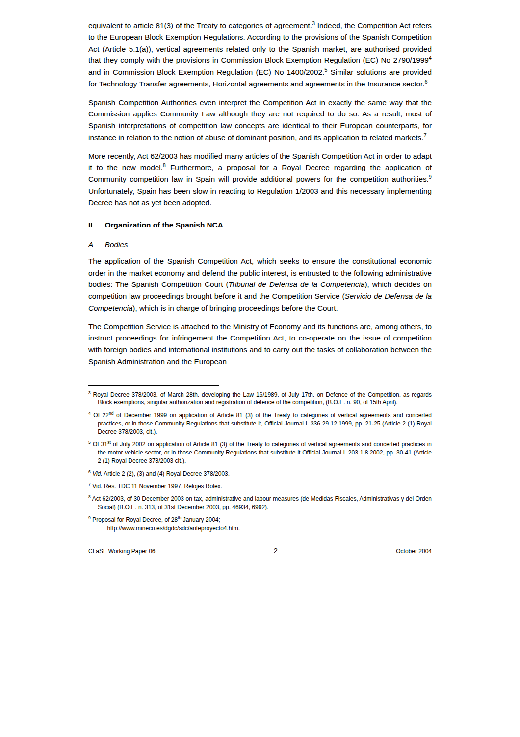equivalent to article 81(3) of the Treaty to categories of agreement.3 Indeed, the Competition Act refers to the European Block Exemption Regulations. According to the provisions of the Spanish Competition Act (Article 5.1(a)), vertical agreements related only to the Spanish market, are authorised provided that they comply with the provisions in Commission Block Exemption Regulation (EC) No 2790/19994 and in Commission Block Exemption Regulation (EC) No 1400/2002.5 Similar solutions are provided for Technology Transfer agreements, Horizontal agreements and agreements in the Insurance sector.6
Spanish Competition Authorities even interpret the Competition Act in exactly the same way that the Commission applies Community Law although they are not required to do so. As a result, most of Spanish interpretations of competition law concepts are identical to their European counterparts, for instance in relation to the notion of abuse of dominant position, and its application to related markets.7
More recently, Act 62/2003 has modified many articles of the Spanish Competition Act in order to adapt it to the new model.8 Furthermore, a proposal for a Royal Decree regarding the application of Community competition law in Spain will provide additional powers for the competition authorities.9 Unfortunately, Spain has been slow in reacting to Regulation 1/2003 and this necessary implementing Decree has not as yet been adopted.
IIOrganization of the Spanish NCA
ABodies
The application of the Spanish Competition Act, which seeks to ensure the constitutional economic order in the market economy and defend the public interest, is entrusted to the following administrative bodies: The Spanish Competition Court (Tribunal de Defensa de la Competencia), which decides on competition law proceedings brought before it and the Competition Service (Servicio de Defensa de la Competencia), which is in charge of bringing proceedings before the Court.
The Competition Service is attached to the Ministry of Economy and its functions are, among others, to instruct proceedings for infringement the Competition Act, to co-operate on the issue of competition with foreign bodies and international institutions and to carry out the tasks of collaboration between the Spanish Administration and the European
3 Royal Decree 378/2003, of March 28th, developing the Law 16/1989, of July 17th, on Defence of the Competition, as regards Block exemptions, singular authorization and registration of defence of the competition, (B.O.E. n. 90, of 15th April).
4 Of 22nd of December 1999 on application of Article 81 (3) of the Treaty to categories of vertical agreements and concerted practices, or in those Community Regulations that substitute it, Official Journal L 336 29.12.1999, pp. 21-25 (Article 2 (1) Royal Decree 378/2003, cit.).
5 Of 31st of July 2002 on application of Article 81 (3) of the Treaty to categories of vertical agreements and concerted practices in the motor vehicle sector, or in those Community Regulations that substitute it Official Journal L 203 1.8.2002, pp. 30-41 (Article 2 (1) Royal Decree 378/2003 cit.).
6 Vid. Article 2 (2), (3) and (4) Royal Decree 378/2003.
7 Vid. Res. TDC 11 November 1997, Relojes Rolex.
8 Act 62/2003, of 30 December 2003 on tax, administrative and labour measures (de Medidas Fiscales, Administrativas y del Orden Social) (B.O.E. n. 313, of 31st December 2003, pp. 46934, 6992).
9 Proposal for Royal Decree, of 28th January 2004;
http://www.mineco.es/dgdc/sdc/anteproyecto4.htm.
CLaSF Working Paper 06 2 October 2004